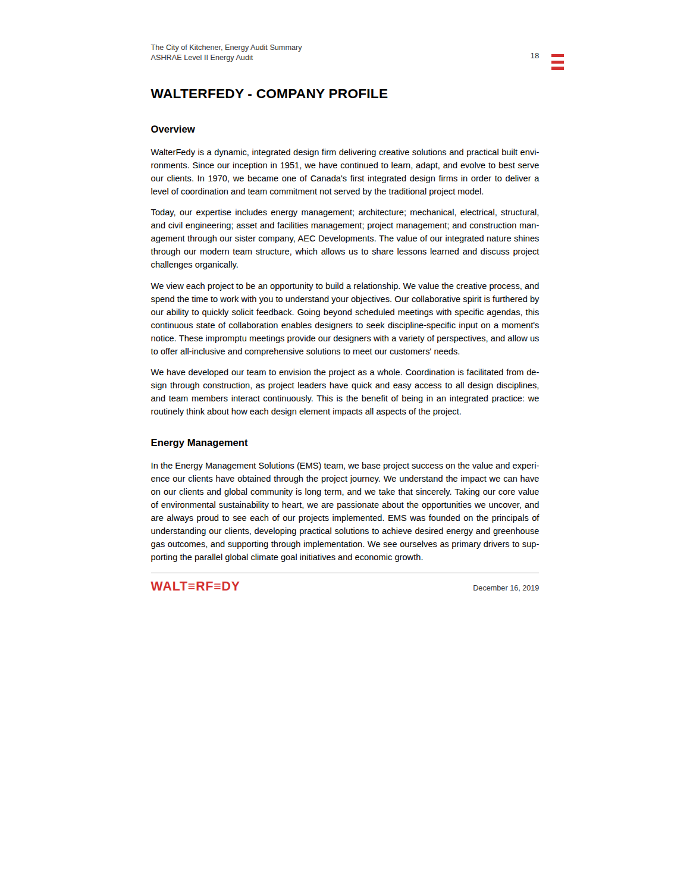The City of Kitchener, Energy Audit Summary
ASHRAE Level II Energy Audit
18
WALTERFEDY - COMPANY PROFILE
Overview
WalterFedy is a dynamic, integrated design firm delivering creative solutions and practical built environments. Since our inception in 1951, we have continued to learn, adapt, and evolve to best serve our clients. In 1970, we became one of Canada's first integrated design firms in order to deliver a level of coordination and team commitment not served by the traditional project model.
Today, our expertise includes energy management; architecture; mechanical, electrical, structural, and civil engineering; asset and facilities management; project management; and construction management through our sister company, AEC Developments. The value of our integrated nature shines through our modern team structure, which allows us to share lessons learned and discuss project challenges organically.
We view each project to be an opportunity to build a relationship. We value the creative process, and spend the time to work with you to understand your objectives. Our collaborative spirit is furthered by our ability to quickly solicit feedback. Going beyond scheduled meetings with specific agendas, this continuous state of collaboration enables designers to seek discipline-specific input on a moment's notice. These impromptu meetings provide our designers with a variety of perspectives, and allow us to offer all-inclusive and comprehensive solutions to meet our customers' needs.
We have developed our team to envision the project as a whole. Coordination is facilitated from design through construction, as project leaders have quick and easy access to all design disciplines, and team members interact continuously. This is the benefit of being in an integrated practice: we routinely think about how each design element impacts all aspects of the project.
Energy Management
In the Energy Management Solutions (EMS) team, we base project success on the value and experience our clients have obtained through the project journey. We understand the impact we can have on our clients and global community is long term, and we take that sincerely. Taking our core value of environmental sustainability to heart, we are passionate about the opportunities we uncover, and are always proud to see each of our projects implemented. EMS was founded on the principals of understanding our clients, developing practical solutions to achieve desired energy and greenhouse gas outcomes, and supporting through implementation. We see ourselves as primary drivers to supporting the parallel global climate goal initiatives and economic growth.
WALT≡RF≡DY
December 16, 2019